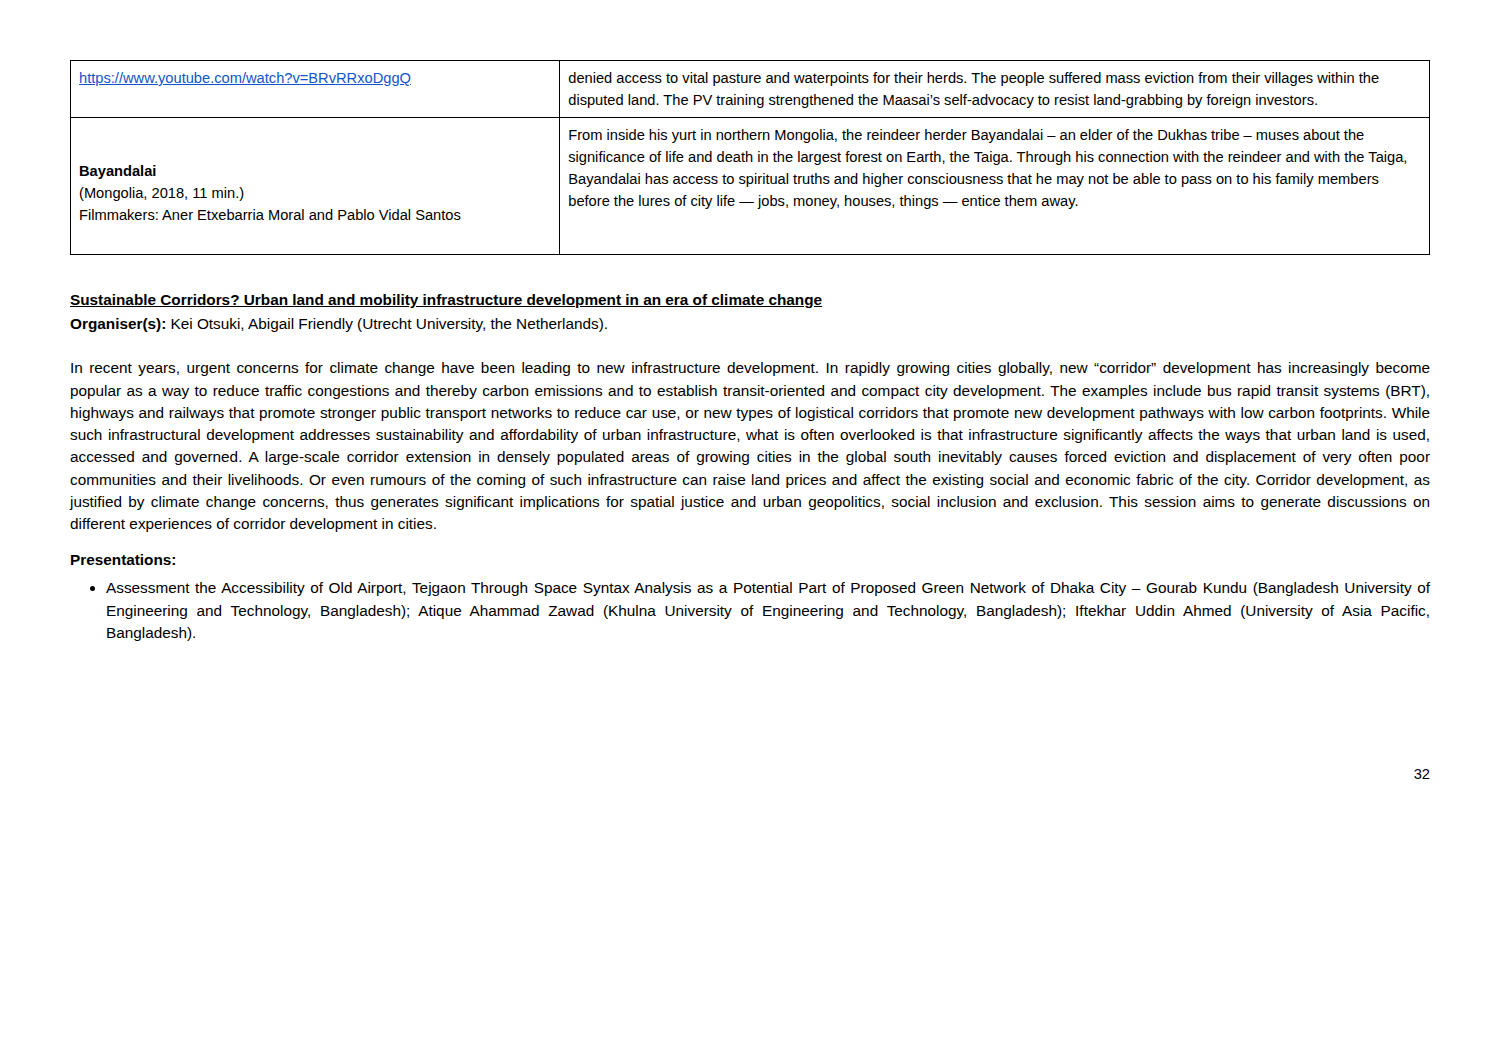| https://www.youtube.com/watch?v=BRvRRxoDggQ | denied access to vital pasture and waterpoints for their herds. The people suffered mass eviction from their villages within the disputed land. The PV training strengthened the Maasai’s self-advocacy to resist land-grabbing by foreign investors. |
| Bayandalai (Mongolia, 2018, 11 min.) Filmmakers: Aner Etxebarria Moral and Pablo Vidal Santos | From inside his yurt in northern Mongolia, the reindeer herder Bayandalai – an elder of the Dukhas tribe – muses about the significance of life and death in the largest forest on Earth, the Taiga. Through his connection with the reindeer and with the Taiga, Bayandalai has access to spiritual truths and higher consciousness that he may not be able to pass on to his family members before the lures of city life — jobs, money, houses, things — entice them away. |
Sustainable Corridors? Urban land and mobility infrastructure development in an era of climate change
Organiser(s): Kei Otsuki, Abigail Friendly (Utrecht University, the Netherlands).
In recent years, urgent concerns for climate change have been leading to new infrastructure development. In rapidly growing cities globally, new “corridor” development has increasingly become popular as a way to reduce traffic congestions and thereby carbon emissions and to establish transit-oriented and compact city development. The examples include bus rapid transit systems (BRT), highways and railways that promote stronger public transport networks to reduce car use, or new types of logistical corridors that promote new development pathways with low carbon footprints. While such infrastructural development addresses sustainability and affordability of urban infrastructure, what is often overlooked is that infrastructure significantly affects the ways that urban land is used, accessed and governed. A large-scale corridor extension in densely populated areas of growing cities in the global south inevitably causes forced eviction and displacement of very often poor communities and their livelihoods. Or even rumours of the coming of such infrastructure can raise land prices and affect the existing social and economic fabric of the city. Corridor development, as justified by climate change concerns, thus generates significant implications for spatial justice and urban geopolitics, social inclusion and exclusion. This session aims to generate discussions on different experiences of corridor development in cities.
Presentations:
Assessment the Accessibility of Old Airport, Tejgaon Through Space Syntax Analysis as a Potential Part of Proposed Green Network of Dhaka City – Gourab Kundu (Bangladesh University of Engineering and Technology, Bangladesh); Atique Ahammad Zawad (Khulna University of Engineering and Technology, Bangladesh); Iftekhar Uddin Ahmed (University of Asia Pacific, Bangladesh).
32